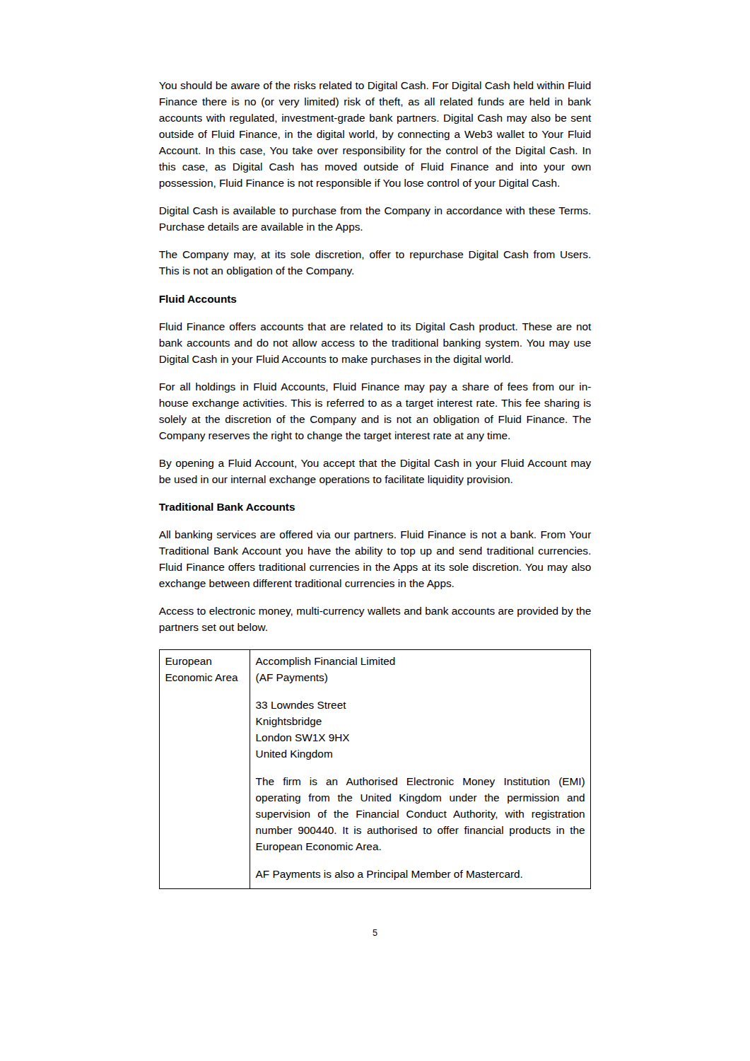You should be aware of the risks related to Digital Cash. For Digital Cash held within Fluid Finance there is no (or very limited) risk of theft, as all related funds are held in bank accounts with regulated, investment-grade bank partners. Digital Cash may also be sent outside of Fluid Finance, in the digital world, by connecting a Web3 wallet to Your Fluid Account. In this case, You take over responsibility for the control of the Digital Cash. In this case, as Digital Cash has moved outside of Fluid Finance and into your own possession, Fluid Finance is not responsible if You lose control of your Digital Cash.
Digital Cash is available to purchase from the Company in accordance with these Terms. Purchase details are available in the Apps.
The Company may, at its sole discretion, offer to repurchase Digital Cash from Users. This is not an obligation of the Company.
Fluid Accounts
Fluid Finance offers accounts that are related to its Digital Cash product. These are not bank accounts and do not allow access to the traditional banking system. You may use Digital Cash in your Fluid Accounts to make purchases in the digital world.
For all holdings in Fluid Accounts, Fluid Finance may pay a share of fees from our in-house exchange activities. This is referred to as a target interest rate. This fee sharing is solely at the discretion of the Company and is not an obligation of Fluid Finance. The Company reserves the right to change the target interest rate at any time.
By opening a Fluid Account, You accept that the Digital Cash in your Fluid Account may be used in our internal exchange operations to facilitate liquidity provision.
Traditional Bank Accounts
All banking services are offered via our partners. Fluid Finance is not a bank. From Your Traditional Bank Account you have the ability to top up and send traditional currencies. Fluid Finance offers traditional currencies in the Apps at its sole discretion. You may also exchange between different traditional currencies in the Apps.
Access to electronic money, multi-currency wallets and bank accounts are provided by the partners set out below.
| European Economic Area | Accomplish Financial Limited (AF Payments) 33 Lowndes Street Knightsbridge London SW1X 9HX United Kingdom The firm is an Authorised Electronic Money Institution (EMI) operating from the United Kingdom under the permission and supervision of the Financial Conduct Authority, with registration number 900440. It is authorised to offer financial products in the European Economic Area. AF Payments is also a Principal Member of Mastercard. |
5